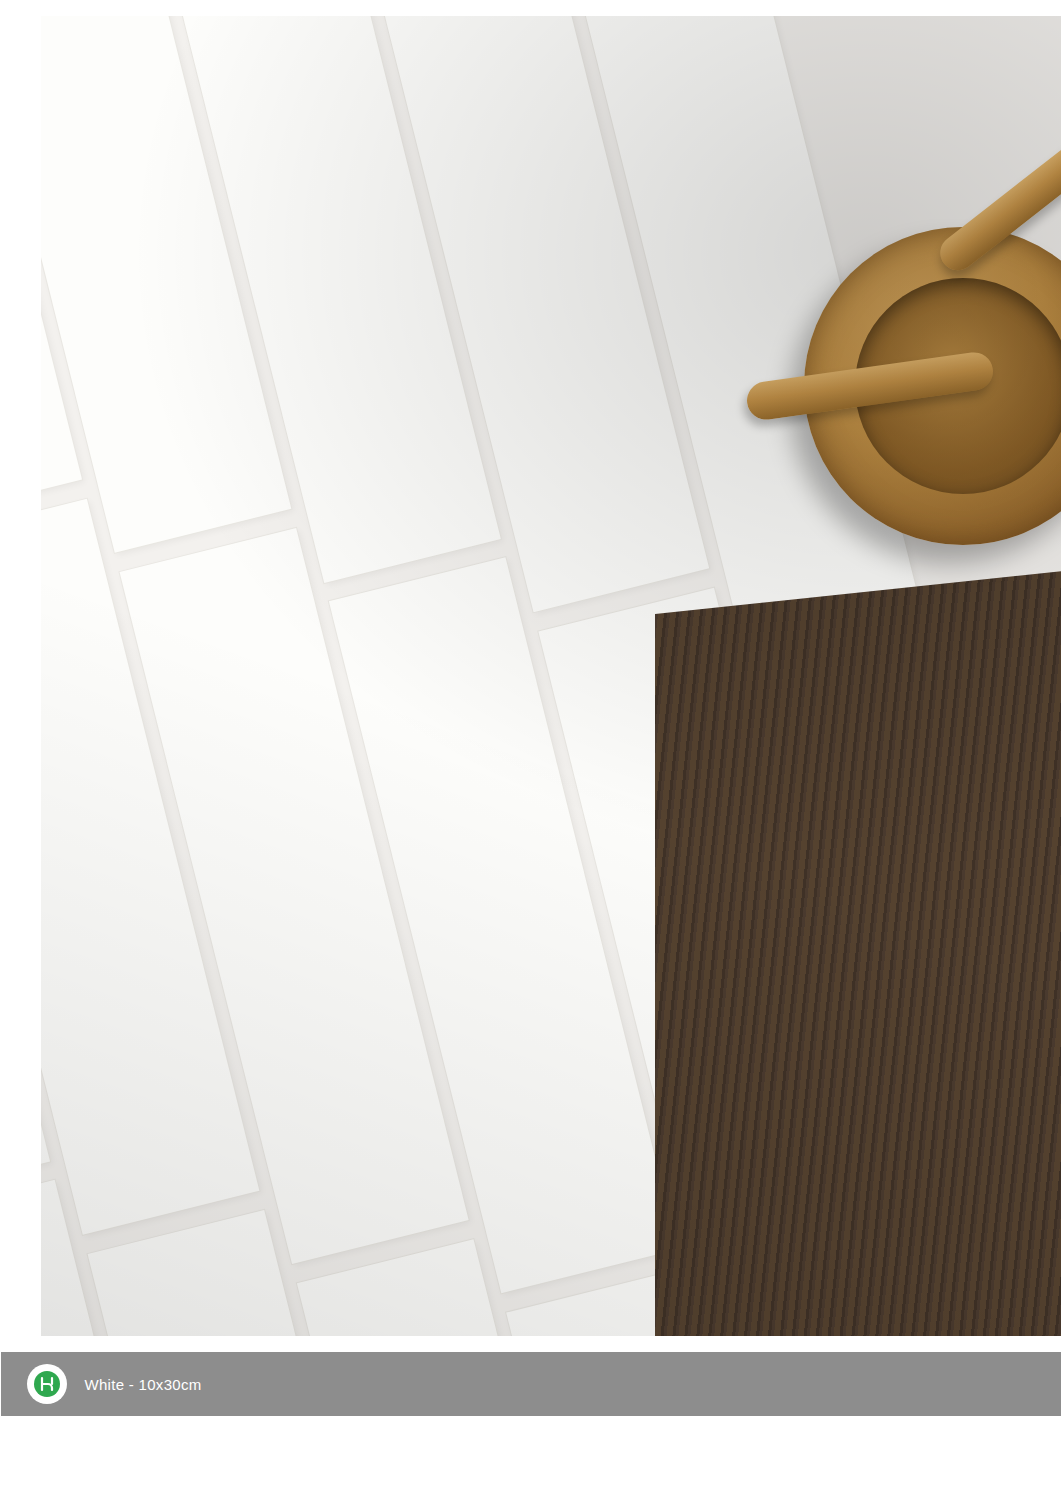White - 10x30cm